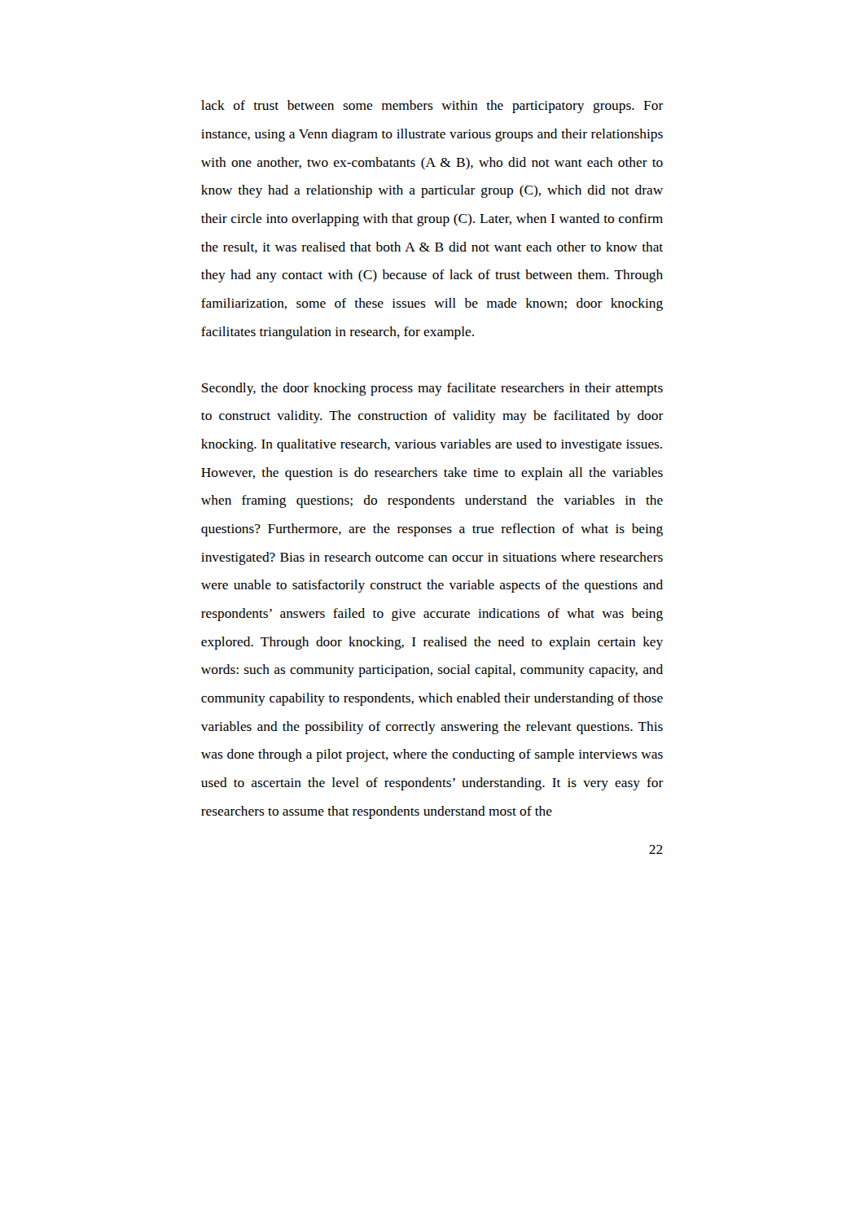lack of trust between some members within the participatory groups. For instance, using a Venn diagram to illustrate various groups and their relationships with one another, two ex-combatants (A & B), who did not want each other to know they had a relationship with a particular group (C), which did not draw their circle into overlapping with that group (C). Later, when I wanted to confirm the result, it was realised that both A & B did not want each other to know that they had any contact with (C) because of lack of trust between them. Through familiarization, some of these issues will be made known; door knocking facilitates triangulation in research, for example.
Secondly, the door knocking process may facilitate researchers in their attempts to construct validity. The construction of validity may be facilitated by door knocking. In qualitative research, various variables are used to investigate issues. However, the question is do researchers take time to explain all the variables when framing questions; do respondents understand the variables in the questions? Furthermore, are the responses a true reflection of what is being investigated? Bias in research outcome can occur in situations where researchers were unable to satisfactorily construct the variable aspects of the questions and respondents’ answers failed to give accurate indications of what was being explored. Through door knocking, I realised the need to explain certain key words: such as community participation, social capital, community capacity, and community capability to respondents, which enabled their understanding of those variables and the possibility of correctly answering the relevant questions. This was done through a pilot project, where the conducting of sample interviews was used to ascertain the level of respondents’ understanding. It is very easy for researchers to assume that respondents understand most of the
22